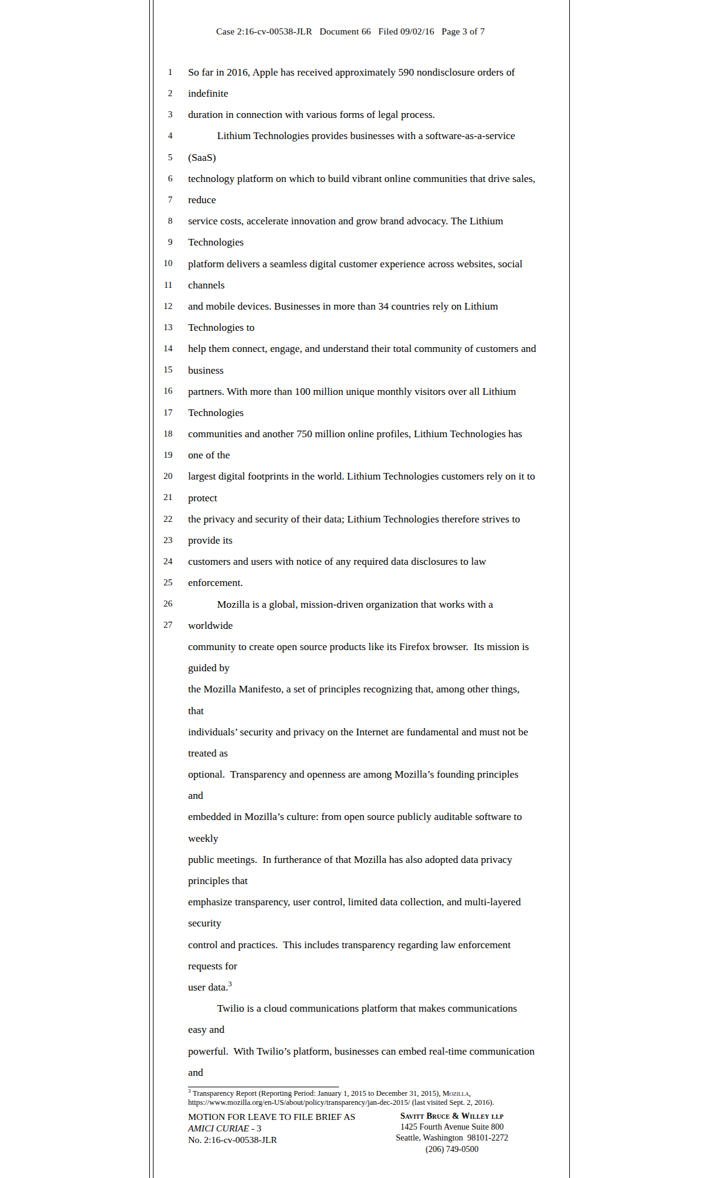Case 2:16-cv-00538-JLR Document 66 Filed 09/02/16 Page 3 of 7
1
2
3
4
5
6
7
8
9
10
11
12
13
14
15
16
17
18
19
20
21
22
23
24
25
26
27
So far in 2016, Apple has received approximately 590 nondisclosure orders of indefinite
duration in connection with various forms of legal process.
Lithium Technologies provides businesses with a software-as-a-service (SaaS)
technology platform on which to build vibrant online communities that drive sales, reduce
service costs, accelerate innovation and grow brand advocacy. The Lithium Technologies
platform delivers a seamless digital customer experience across websites, social channels
and mobile devices. Businesses in more than 34 countries rely on Lithium Technologies to
help them connect, engage, and understand their total community of customers and business
partners. With more than 100 million unique monthly visitors over all Lithium Technologies
communities and another 750 million online profiles, Lithium Technologies has one of the
largest digital footprints in the world. Lithium Technologies customers rely on it to protect
the privacy and security of their data; Lithium Technologies therefore strives to provide its
customers and users with notice of any required data disclosures to law enforcement.
Mozilla is a global, mission-driven organization that works with a worldwide
community to create open source products like its Firefox browser. Its mission is guided by
the Mozilla Manifesto, a set of principles recognizing that, among other things, that
individuals’ security and privacy on the Internet are fundamental and must not be treated as
optional. Transparency and openness are among Mozilla’s founding principles and
embedded in Mozilla’s culture: from open source publicly auditable software to weekly
public meetings. In furtherance of that Mozilla has also adopted data privacy principles that
emphasize transparency, user control, limited data collection, and multi-layered security
control and practices. This includes transparency regarding law enforcement requests for
user data.3
Twilio is a cloud communications platform that makes communications easy and
powerful. With Twilio’s platform, businesses can embed real-time communication and
3 Transparency Report (Reporting Period: January 1, 2015 to December 31, 2015), Mozilla,
https://www.mozilla.org/en-US/about/policy/transparency/jan-dec-2015/ (last visited Sept. 2, 2016).
MOTION FOR LEAVE TO FILE BRIEF AS AMICI CURIAE - 3
No. 2:16-cv-00538-JLR
Savitt Bruce & Willey llp
1425 Fourth Avenue Suite 800
Seattle, Washington 98101-2272
(206) 749-0500